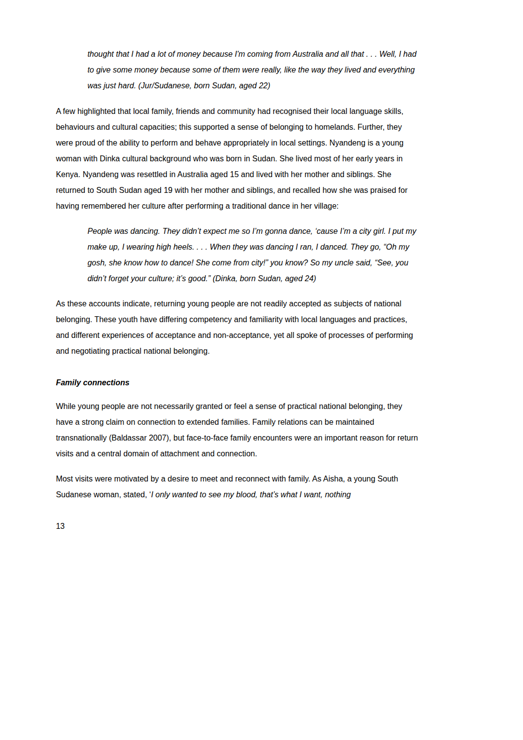thought that I had a lot of money because I'm coming from Australia and all that . . . Well, I had to give some money because some of them were really, like the way they lived and everything was just hard. (Jur/Sudanese, born Sudan, aged 22)
A few highlighted that local family, friends and community had recognised their local language skills, behaviours and cultural capacities; this supported a sense of belonging to homelands. Further, they were proud of the ability to perform and behave appropriately in local settings. Nyandeng is a young woman with Dinka cultural background who was born in Sudan. She lived most of her early years in Kenya. Nyandeng was resettled in Australia aged 15 and lived with her mother and siblings. She returned to South Sudan aged 19 with her mother and siblings, and recalled how she was praised for having remembered her culture after performing a traditional dance in her village:
People was dancing. They didn’t expect me so I’m gonna dance, ‘cause I’m a city girl. I put my make up, I wearing high heels. . . . When they was dancing I ran, I danced. They go, “Oh my gosh, she know how to dance! She come from city!” you know? So my uncle said, “See, you didn’t forget your culture; it’s good.” (Dinka, born Sudan, aged 24)
As these accounts indicate, returning young people are not readily accepted as subjects of national belonging. These youth have differing competency and familiarity with local languages and practices, and different experiences of acceptance and non-acceptance, yet all spoke of processes of performing and negotiating practical national belonging.
Family connections
While young people are not necessarily granted or feel a sense of practical national belonging, they have a strong claim on connection to extended families. Family relations can be maintained transnationally (Baldassar 2007), but face-to-face family encounters were an important reason for return visits and a central domain of attachment and connection.
Most visits were motivated by a desire to meet and reconnect with family. As Aisha, a young South Sudanese woman, stated, ‘I only wanted to see my blood, that’s what I want, nothing
13